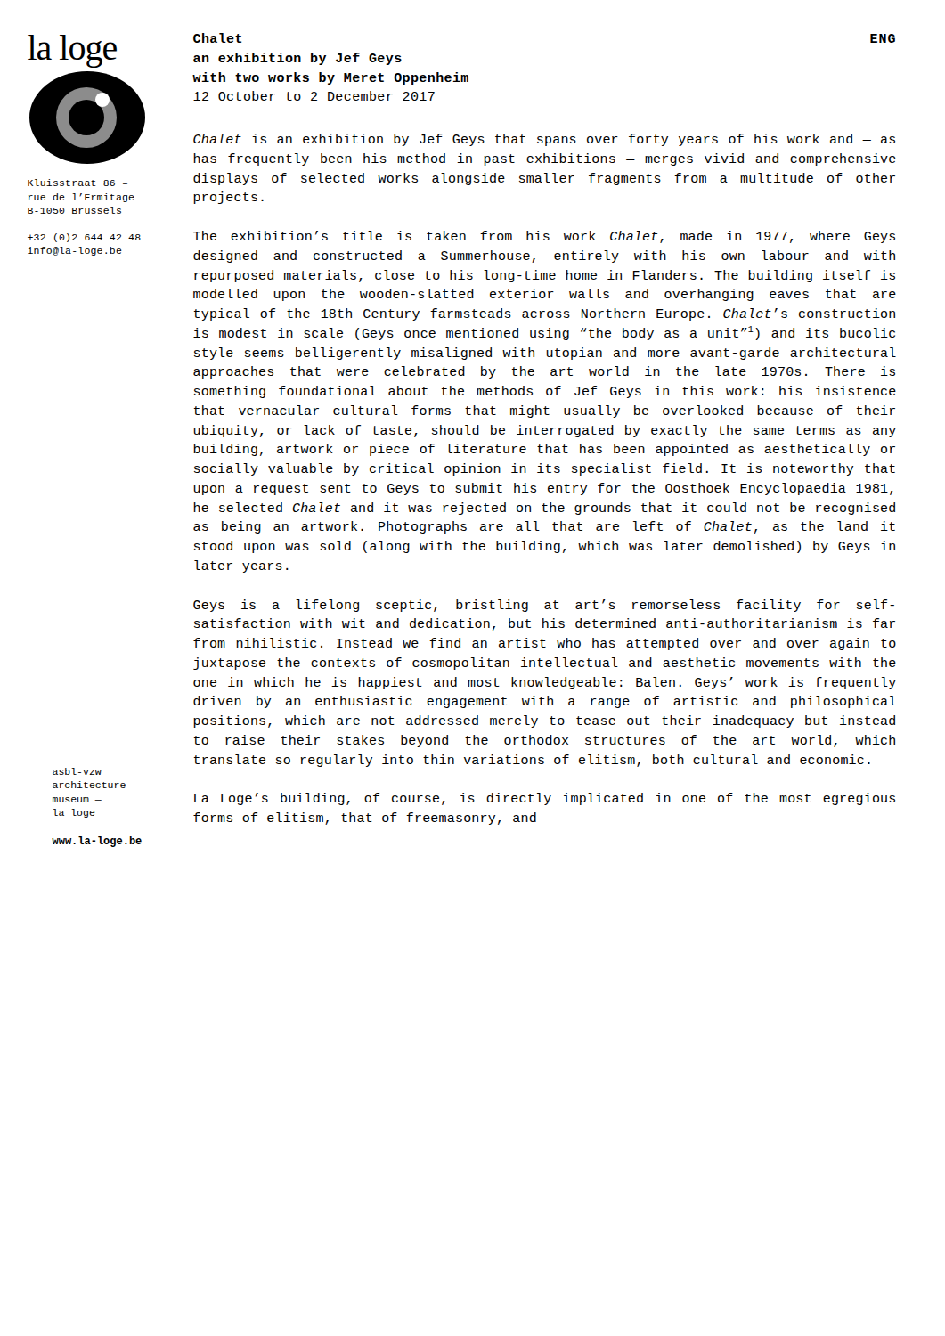la loge
Kluisstraat 86 –
rue de l’Ermitage
B-1050 Brussels
+32 (0)2 644 42 48
info@la-loge.be
asbl-vzw
architecture
museum —
la loge
www.la-loge.be
ENG
Chalet an exhibition by Jef Geys with two works by Meret Oppenheim
12 October to 2 December 2017
Chalet is an exhibition by Jef Geys that spans over forty years of his work and — as has frequently been his method in past exhibitions — merges vivid and comprehensive displays of selected works alongside smaller fragments from a multitude of other projects.
The exhibition’s title is taken from his work Chalet, made in 1977, where Geys designed and constructed a Summerhouse, entirely with his own labour and with repurposed materials, close to his long-time home in Flanders. The building itself is modelled upon the wooden-slatted exterior walls and overhanging eaves that are typical of the 18th Century farmsteads across Northern Europe. Chalet’s construction is modest in scale (Geys once mentioned using “the body as a unit”1) and its bucolic style seems belligerently misaligned with utopian and more avant-garde architectural approaches that were celebrated by the art world in the late 1970s. There is something foundational about the methods of Jef Geys in this work: his insistence that vernacular cultural forms that might usually be overlooked because of their ubiquity, or lack of taste, should be interrogated by exactly the same terms as any building, artwork or piece of literature that has been appointed as aesthetically or socially valuable by critical opinion in its specialist field. It is noteworthy that upon a request sent to Geys to submit his entry for the Oosthoek Encyclopaedia 1981, he selected Chalet and it was rejected on the grounds that it could not be recognised as being an artwork. Photographs are all that are left of Chalet, as the land it stood upon was sold (along with the building, which was later demolished) by Geys in later years.
Geys is a lifelong sceptic, bristling at art’s remorseless facility for self-satisfaction with wit and dedication, but his determined anti-authoritarianism is far from nihilistic. Instead we find an artist who has attempted over and over again to juxtapose the contexts of cosmopolitan intellectual and aesthetic movements with the one in which he is happiest and most knowledgeable: Balen. Geys’ work is frequently driven by an enthusiastic engagement with a range of artistic and philosophical positions, which are not addressed merely to tease out their inadequacy but instead to raise their stakes beyond the orthodox structures of the art world, which translate so regularly into thin variations of elitism, both cultural and economic.
La Loge’s building, of course, is directly implicated in one of the most egregious forms of elitism, that of freemasonry, and